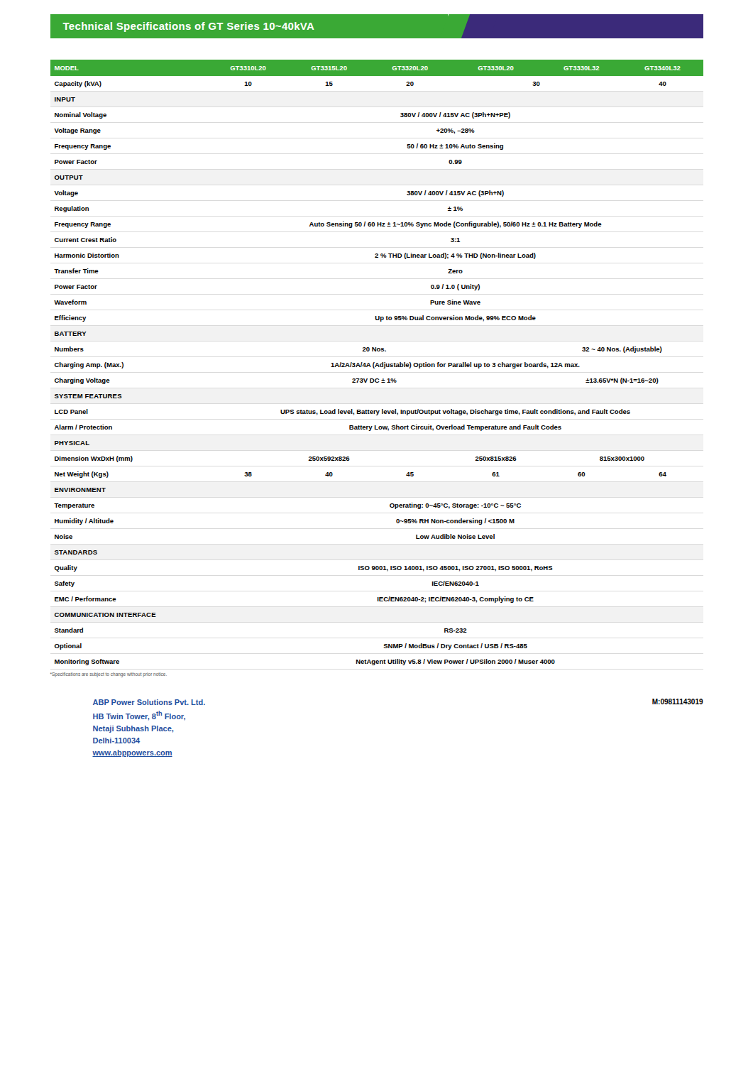Technical Specifications of GT Series 10~40kVA
| MODEL | GT3310L20 | GT3315L20 | GT3320L20 | GT3330L20 | GT3330L32 | GT3340L32 |
| --- | --- | --- | --- | --- | --- | --- |
| Capacity (kVA) | 10 | 15 | 20 | 30 | 40 |
| INPUT |
| Nominal Voltage | 380V / 400V / 415V AC (3Ph+N+PE) |
| Voltage Range | +20%, –28% |
| Frequency Range | 50 / 60 Hz ± 10% Auto Sensing |
| Power Factor | 0.99 |
| OUTPUT |
| Voltage | 380V / 400V / 415V AC (3Ph+N) |
| Regulation | ± 1% |
| Frequency Range | Auto Sensing 50 / 60 Hz ± 1~10% Sync Mode (Configurable), 50/60 Hz ± 0.1 Hz Battery Mode |
| Current Crest Ratio | 3:1 |
| Harmonic Distortion | 2 % THD (Linear Load); 4 % THD (Non-linear Load) |
| Transfer Time | Zero |
| Power Factor | 0.9 / 1.0 ( Unity) |
| Waveform | Pure Sine Wave |
| Efficiency | Up to 95% Dual Conversion Mode, 99% ECO Mode |
| BATTERY |
| Numbers | 20 Nos. | 32 ~ 40 Nos. (Adjustable) |
| Charging Amp. (Max.) | 1A/2A/3A/4A (Adjustable) Option for Parallel up to 3 charger boards, 12A max. |
| Charging Voltage | 273V DC ± 1% | ±13.65V*N (N-1=16~20) |
| SYSTEM FEATURES |
| LCD Panel | UPS status, Load level, Battery level, Input/Output voltage, Discharge time, Fault conditions, and Fault Codes |
| Alarm / Protection | Battery Low, Short Circuit, Overload Temperature and Fault Codes |
| PHYSICAL |
| Dimension WxDxH (mm) | 250x592x826 | 250x815x826 | 815x300x1000 |
| Net Weight (Kgs) | 38 | 40 | 45 | 61 | 60 | 64 |
| ENVIRONMENT |
| Temperature | Operating: 0~45°C, Storage: -10°C ~ 55°C |
| Humidity / Altitude | 0~95% RH Non-condersing / <1500 M |
| Noise | Low Audible Noise Level |
| STANDARDS |
| Quality | ISO 9001, ISO 14001, ISO 45001, ISO 27001, ISO 50001, RoHS |
| Safety | IEC/EN62040-1 |
| EMC / Performance | IEC/EN62040-2; IEC/EN62040-3, Complying to CE |
| COMMUNICATION INTERFACE |
| Standard | RS-232 |
| Optional | SNMP / ModBus / Dry Contact / USB / RS-485 |
| Monitoring Software | NetAgent Utility v5.8 / View Power / UPSilon 2000 / Muser 4000 |
*Specifications are subject to change without prior notice.
M:09811143019
ABP Power Solutions Pvt. Ltd.
HB Twin Tower, 8th Floor,
Netaji Subhash Place,
Delhi-110034
www.abppowers.com